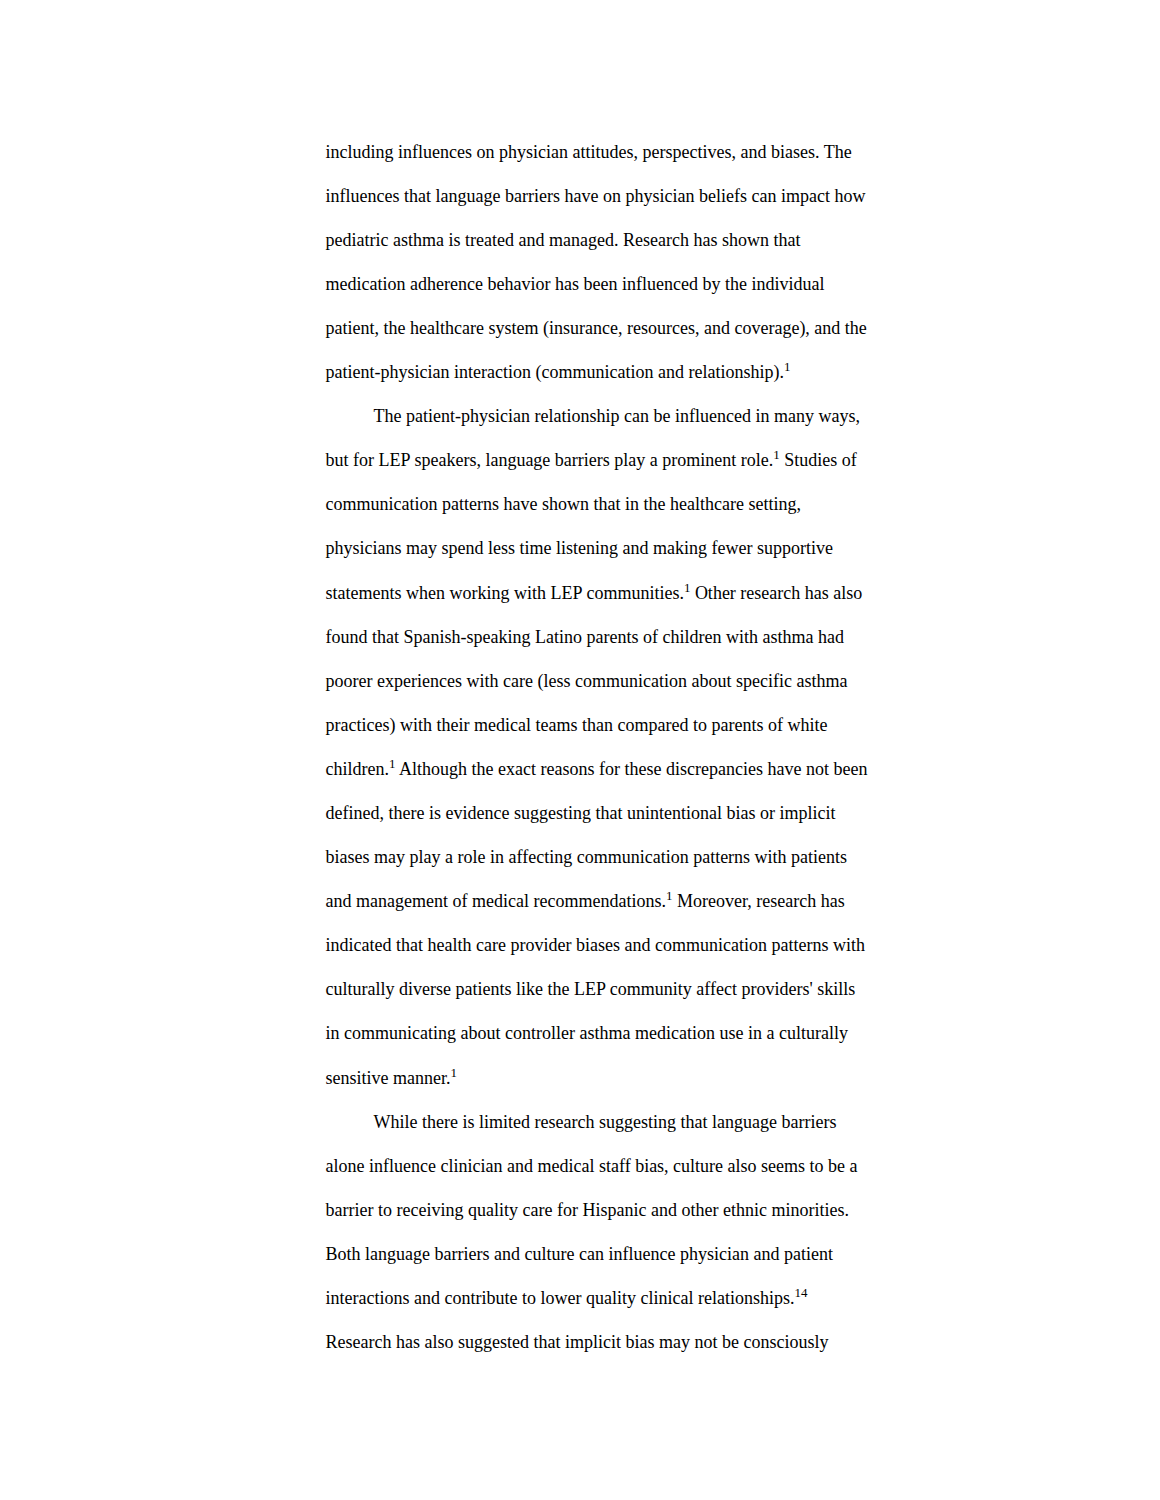including influences on physician attitudes, perspectives, and biases. The influences that language barriers have on physician beliefs can impact how pediatric asthma is treated and managed. Research has shown that medication adherence behavior has been influenced by the individual patient, the healthcare system (insurance, resources, and coverage), and the patient-physician interaction (communication and relationship).1
The patient-physician relationship can be influenced in many ways, but for LEP speakers, language barriers play a prominent role.1 Studies of communication patterns have shown that in the healthcare setting, physicians may spend less time listening and making fewer supportive statements when working with LEP communities.1 Other research has also found that Spanish-speaking Latino parents of children with asthma had poorer experiences with care (less communication about specific asthma practices) with their medical teams than compared to parents of white children.1 Although the exact reasons for these discrepancies have not been defined, there is evidence suggesting that unintentional bias or implicit biases may play a role in affecting communication patterns with patients and management of medical recommendations.1 Moreover, research has indicated that health care provider biases and communication patterns with culturally diverse patients like the LEP community affect providers' skills in communicating about controller asthma medication use in a culturally sensitive manner.1
While there is limited research suggesting that language barriers alone influence clinician and medical staff bias, culture also seems to be a barrier to receiving quality care for Hispanic and other ethnic minorities. Both language barriers and culture can influence physician and patient interactions and contribute to lower quality clinical relationships.14 Research has also suggested that implicit bias may not be consciously